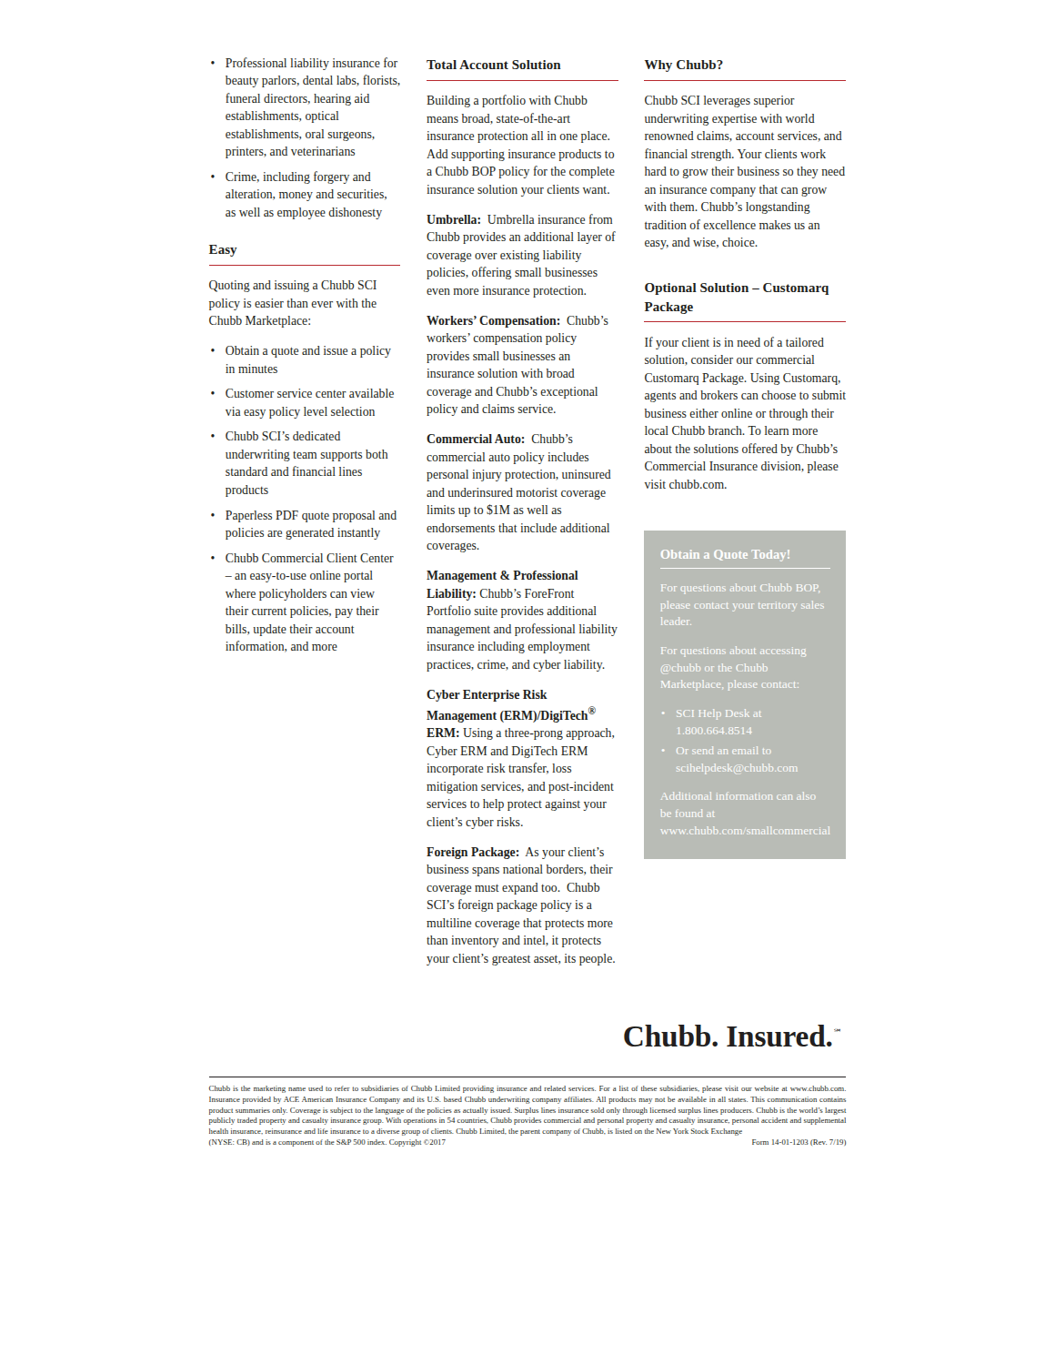Professional liability insurance for beauty parlors, dental labs, florists, funeral directors, hearing aid establishments, optical establishments, oral surgeons, printers, and veterinarians
Crime, including forgery and alteration, money and securities, as well as employee dishonesty
Easy
Quoting and issuing a Chubb SCI policy is easier than ever with the Chubb Marketplace:
Obtain a quote and issue a policy in minutes
Customer service center available via easy policy level selection
Chubb SCI’s dedicated underwriting team supports both standard and financial lines products
Paperless PDF quote proposal and policies are generated instantly
Chubb Commercial Client Center – an easy-to-use online portal where policyholders can view their current policies, pay their bills, update their account information, and more
Total Account Solution
Building a portfolio with Chubb means broad, state-of-the-art insurance protection all in one place. Add supporting insurance products to a Chubb BOP policy for the complete insurance solution your clients want.
Umbrella: Umbrella insurance from Chubb provides an additional layer of coverage over existing liability policies, offering small businesses even more insurance protection.
Workers’ Compensation: Chubb’s workers’ compensation policy provides small businesses an insurance solution with broad coverage and Chubb’s exceptional policy and claims service.
Commercial Auto: Chubb’s commercial auto policy includes personal injury protection, uninsured and underinsured motorist coverage limits up to $1M as well as endorsements that include additional coverages.
Management & Professional Liability: Chubb’s ForeFront Portfolio suite provides additional management and professional liability insurance including employment practices, crime, and cyber liability.
Cyber Enterprise Risk Management (ERM)/DigiTech® ERM: Using a three-prong approach, Cyber ERM and DigiTech ERM incorporate risk transfer, loss mitigation services, and post-incident services to help protect against your client’s cyber risks.
Foreign Package: As your client’s business spans national borders, their coverage must expand too. Chubb SCI’s foreign package policy is a multiline coverage that protects more than inventory and intel, it protects your client’s greatest asset, its people.
Why Chubb?
Chubb SCI leverages superior underwriting expertise with world renowned claims, account services, and financial strength. Your clients work hard to grow their business so they need an insurance company that can grow with them. Chubb’s longstanding tradition of excellence makes us an easy, and wise, choice.
Optional Solution – Customarq Package
If your client is in need of a tailored solution, consider our commercial Customarq Package. Using Customarq, agents and brokers can choose to submit business either online or through their local Chubb branch. To learn more about the solutions offered by Chubb’s Commercial Insurance division, please visit chubb.com.
Obtain a Quote Today!
For questions about Chubb BOP, please contact your territory sales leader.
For questions about accessing @chubb or the Chubb Marketplace, please contact:
SCI Help Desk at 1.800.664.8514
Or send an email to scihelpdesk@chubb.com
Additional information can also be found at
www.chubb.com/smallcommercial
Chubb. Insured.℠
Chubb is the marketing name used to refer to subsidiaries of Chubb Limited providing insurance and related services. For a list of these subsidiaries, please visit our website at www.chubb.com. Insurance provided by ACE American Insurance Company and its U.S. based Chubb underwriting company affiliates. All products may not be available in all states. This communication contains product summaries only. Coverage is subject to the language of the policies as actually issued. Surplus lines insurance sold only through licensed surplus lines producers. Chubb is the world’s largest publicly traded property and casualty insurance group. With operations in 54 countries, Chubb provides commercial and personal property and casualty insurance, personal accident and supplemental health insurance, reinsurance and life insurance to a diverse group of clients. Chubb Limited, the parent company of Chubb, is listed on the New York Stock Exchange
(NYSE: CB) and is a component of the S&P 500 index. Copyright ©2017 Form 14-01-1203 (Rev. 7/19)